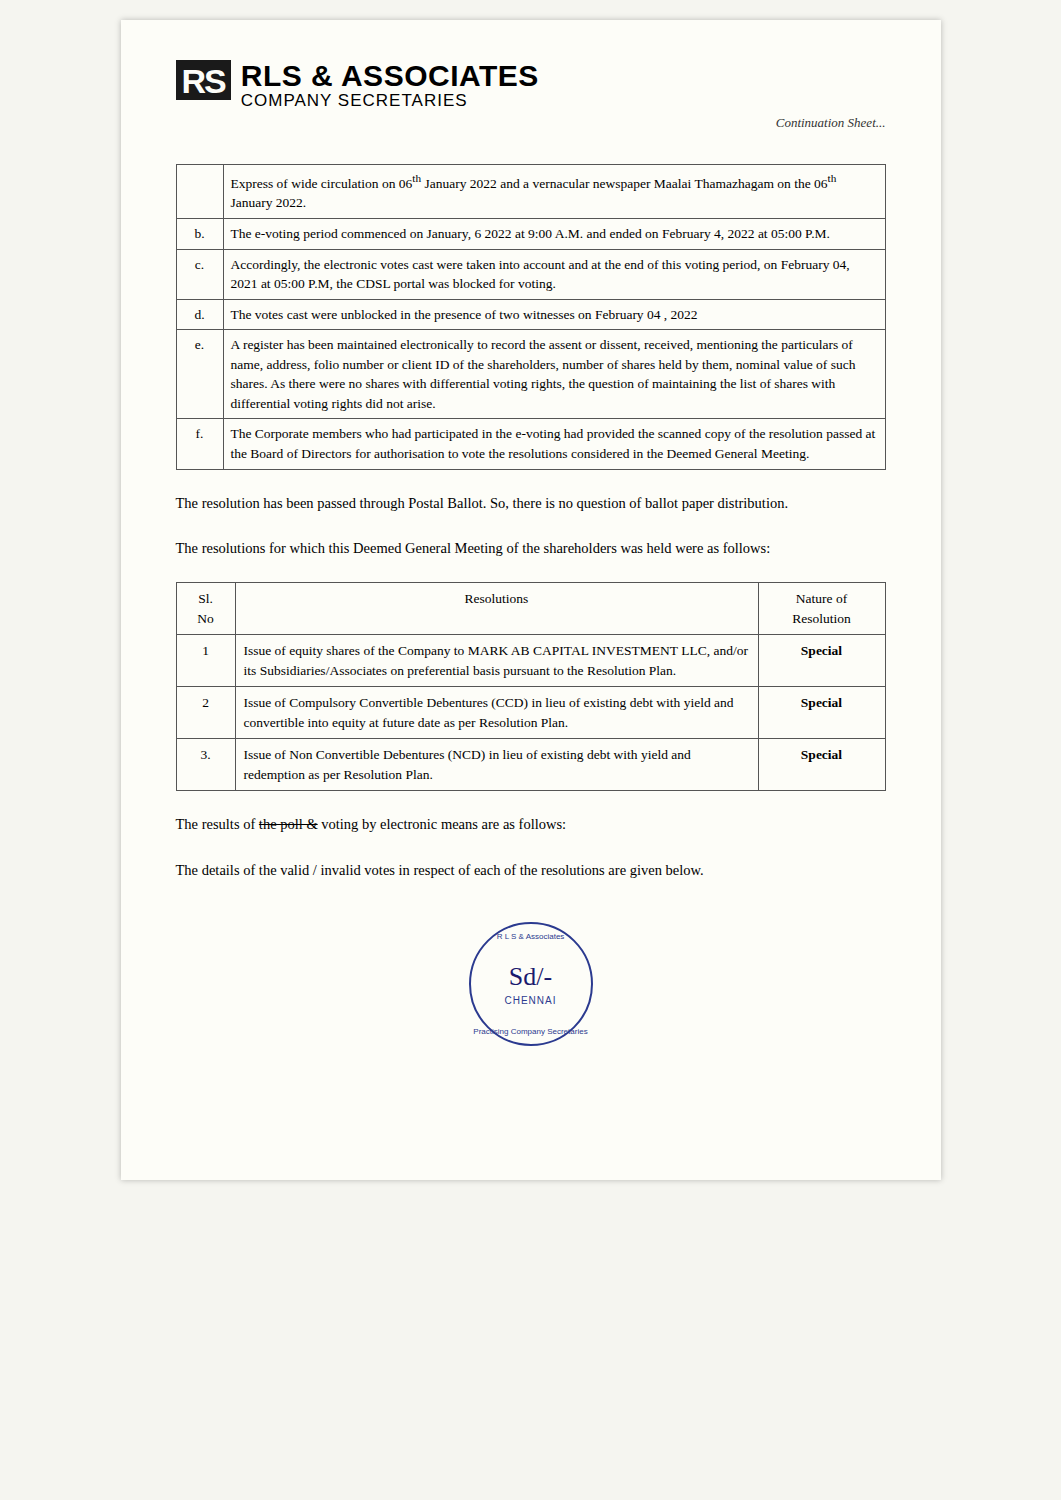RS
RLS & ASSOCIATES
COMPANY SECRETARIES
Continuation Sheet...
| | Express of wide circulation on 06 th January 2022 and a vernacular newspaper Maalai Thamazhagam on the 06 th January 2022. |
| b. | The e-voting period commenced on January, 6 2022 at 9:00 A.M. and ended on February 4, 2022 at 05:00 P.M. |
| c. | Accordingly, the electronic votes cast were taken into account and at the end of this voting period, on February 04, 2021 at 05:00 P.M, the CDSL portal was blocked for voting. |
| d. | The votes cast were unblocked in the presence of two witnesses on February 04 , 2022 |
| e. | A register has been maintained electronically to record the assent or dissent, received, mentioning the particulars of name, address, folio number or client ID of the shareholders, number of shares held by them, nominal value of such shares. As there were no shares with differential voting rights, the question of maintaining the list of shares with differential voting rights did not arise. |
| f. | The Corporate members who had participated in the e-voting had provided the scanned copy of the resolution passed at the Board of Directors for authorisation to vote the resolutions considered in the Deemed General Meeting. |
The resolution has been passed through Postal Ballot. So, there is no question of ballot paper distribution.
The resolutions for which this Deemed General Meeting of the shareholders was held were as follows:
| Sl. No | Resolutions | Nature of Resolution |
| --- | --- | --- |
| 1 | Issue of equity shares of the Company to MARK AB CAPITAL INVESTMENT LLC, and/or its Subsidiaries/Associates on preferential basis pursuant to the Resolution Plan. | Special |
| 2 | Issue of Compulsory Convertible Debentures (CCD) in lieu of existing debt with yield and convertible into equity at future date as per Resolution Plan. | Special |
| 3. | Issue of Non Convertible Debentures (NCD) in lieu of existing debt with yield and redemption as per Resolution Plan. | Special |
The results of the poll & voting by electronic means are as follows:
The details of the valid / invalid votes in respect of each of the resolutions are given below.
R L S & Associates
Sd/-
CHENNAI
Practising Company Secretaries